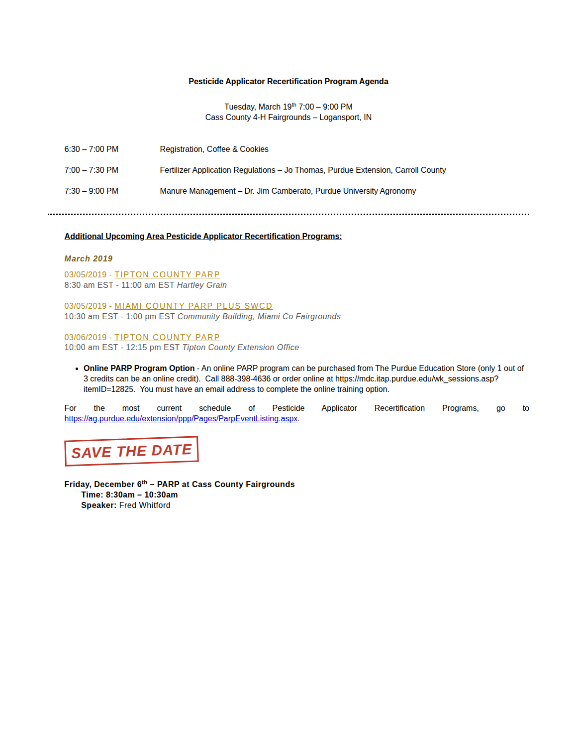Pesticide Applicator Recertification Program Agenda
Tuesday, March 19th 7:00 – 9:00 PM
Cass County 4-H Fairgrounds – Logansport, IN
6:30 – 7:00 PM
Registration, Coffee & Cookies
7:00 – 7:30 PM
Fertilizer Application Regulations – Jo Thomas, Purdue Extension, Carroll County
7:30 – 9:00 PM
Manure Management – Dr. Jim Camberato, Purdue University Agronomy
Additional Upcoming Area Pesticide Applicator Recertification Programs:
March 2019
03/05/2019 - TIPTON COUNTY PARP
8:30 am EST - 11:00 am EST Hartley Grain
03/05/2019 - MIAMI COUNTY PARP PLUS SWCD
10:30 am EST - 1:00 pm EST Community Building, Miami Co Fairgrounds
03/06/2019 - TIPTON COUNTY PARP
10:00 am EST - 12:15 pm EST Tipton County Extension Office
Online PARP Program Option - An online PARP program can be purchased from The Purdue Education Store (only 1 out of 3 credits can be an online credit). Call 888-398-4636 or order online at https://mdc.itap.purdue.edu/wk_sessions.asp?itemID=12825. You must have an email address to complete the online training option.
For the most current schedule of Pesticide Applicator Recertification Programs, go to https://ag.purdue.edu/extension/ppp/Pages/ParpEventListing.aspx.
SAVE THE DATE
Friday, December 6th – PARP at Cass County Fairgrounds
Time: 8:30am – 10:30am
Speaker: Fred Whitford